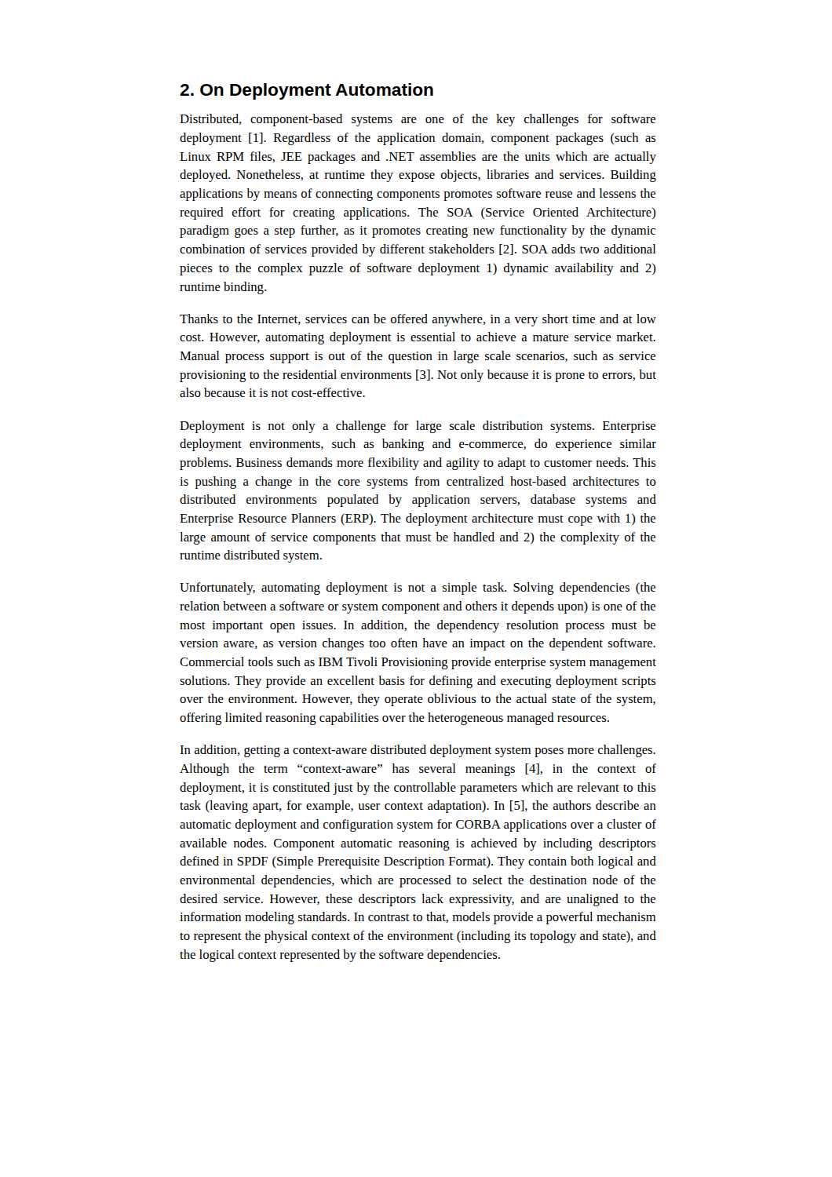2. On Deployment Automation
Distributed, component-based systems are one of the key challenges for software deployment [1]. Regardless of the application domain, component packages (such as Linux RPM files, JEE packages and .NET assemblies are the units which are actually deployed. Nonetheless, at runtime they expose objects, libraries and services. Building applications by means of connecting components promotes software reuse and lessens the required effort for creating applications. The SOA (Service Oriented Architecture) paradigm goes a step further, as it promotes creating new functionality by the dynamic combination of services provided by different stakeholders [2]. SOA adds two additional pieces to the complex puzzle of software deployment 1) dynamic availability and 2) runtime binding.
Thanks to the Internet, services can be offered anywhere, in a very short time and at low cost. However, automating deployment is essential to achieve a mature service market. Manual process support is out of the question in large scale scenarios, such as service provisioning to the residential environments [3]. Not only because it is prone to errors, but also because it is not cost-effective.
Deployment is not only a challenge for large scale distribution systems. Enterprise deployment environments, such as banking and e-commerce, do experience similar problems. Business demands more flexibility and agility to adapt to customer needs. This is pushing a change in the core systems from centralized host-based architectures to distributed environments populated by application servers, database systems and Enterprise Resource Planners (ERP). The deployment architecture must cope with 1) the large amount of service components that must be handled and 2) the complexity of the runtime distributed system.
Unfortunately, automating deployment is not a simple task. Solving dependencies (the relation between a software or system component and others it depends upon) is one of the most important open issues. In addition, the dependency resolution process must be version aware, as version changes too often have an impact on the dependent software. Commercial tools such as IBM Tivoli Provisioning provide enterprise system management solutions. They provide an excellent basis for defining and executing deployment scripts over the environment. However, they operate oblivious to the actual state of the system, offering limited reasoning capabilities over the heterogeneous managed resources.
In addition, getting a context-aware distributed deployment system poses more challenges. Although the term “context-aware” has several meanings [4], in the context of deployment, it is constituted just by the controllable parameters which are relevant to this task (leaving apart, for example, user context adaptation). In [5], the authors describe an automatic deployment and configuration system for CORBA applications over a cluster of available nodes. Component automatic reasoning is achieved by including descriptors defined in SPDF (Simple Prerequisite Description Format). They contain both logical and environmental dependencies, which are processed to select the destination node of the desired service. However, these descriptors lack expressivity, and are unaligned to the information modeling standards. In contrast to that, models provide a powerful mechanism to represent the physical context of the environment (including its topology and state), and the logical context represented by the software dependencies.